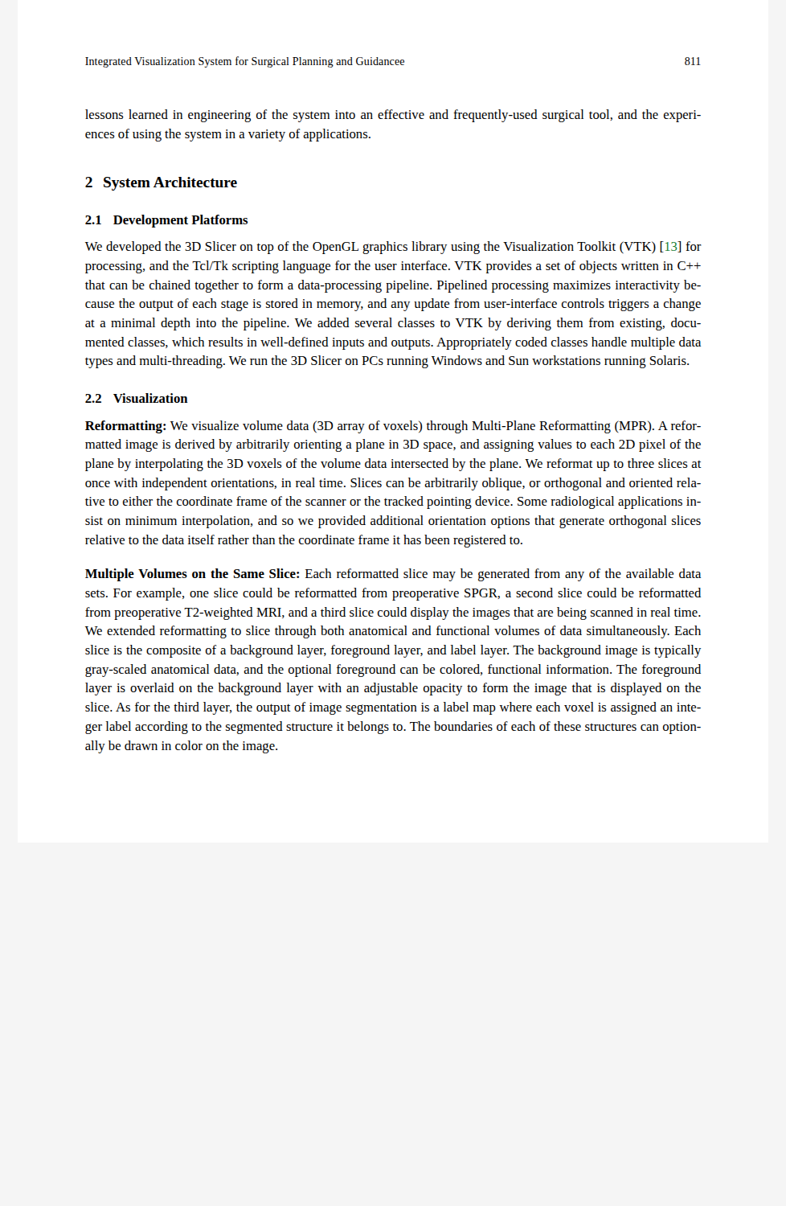Integrated Visualization System for Surgical Planning and Guidancee 811
lessons learned in engineering of the system into an effective and frequently-used surgical tool, and the experiences of using the system in a variety of applications.
2 System Architecture
2.1 Development Platforms
We developed the 3D Slicer on top of the OpenGL graphics library using the Visualization Toolkit (VTK) [13] for processing, and the Tcl/Tk scripting language for the user interface. VTK provides a set of objects written in C++ that can be chained together to form a data-processing pipeline. Pipelined processing maximizes interactivity because the output of each stage is stored in memory, and any update from user-interface controls triggers a change at a minimal depth into the pipeline. We added several classes to VTK by deriving them from existing, documented classes, which results in well-defined inputs and outputs. Appropriately coded classes handle multiple data types and multi-threading. We run the 3D Slicer on PCs running Windows and Sun workstations running Solaris.
2.2 Visualization
Reformatting: We visualize volume data (3D array of voxels) through Multi-Plane Reformatting (MPR). A reformatted image is derived by arbitrarily orienting a plane in 3D space, and assigning values to each 2D pixel of the plane by interpolating the 3D voxels of the volume data intersected by the plane. We reformat up to three slices at once with independent orientations, in real time. Slices can be arbitrarily oblique, or orthogonal and oriented relative to either the coordinate frame of the scanner or the tracked pointing device. Some radiological applications insist on minimum interpolation, and so we provided additional orientation options that generate orthogonal slices relative to the data itself rather than the coordinate frame it has been registered to.
Multiple Volumes on the Same Slice: Each reformatted slice may be generated from any of the available data sets. For example, one slice could be reformatted from preoperative SPGR, a second slice could be reformatted from preoperative T2-weighted MRI, and a third slice could display the images that are being scanned in real time. We extended reformatting to slice through both anatomical and functional volumes of data simultaneously. Each slice is the composite of a background layer, foreground layer, and label layer. The background image is typically gray-scaled anatomical data, and the optional foreground can be colored, functional information. The foreground layer is overlaid on the background layer with an adjustable opacity to form the image that is displayed on the slice. As for the third layer, the output of image segmentation is a label map where each voxel is assigned an integer label according to the segmented structure it belongs to. The boundaries of each of these structures can optionally be drawn in color on the image.